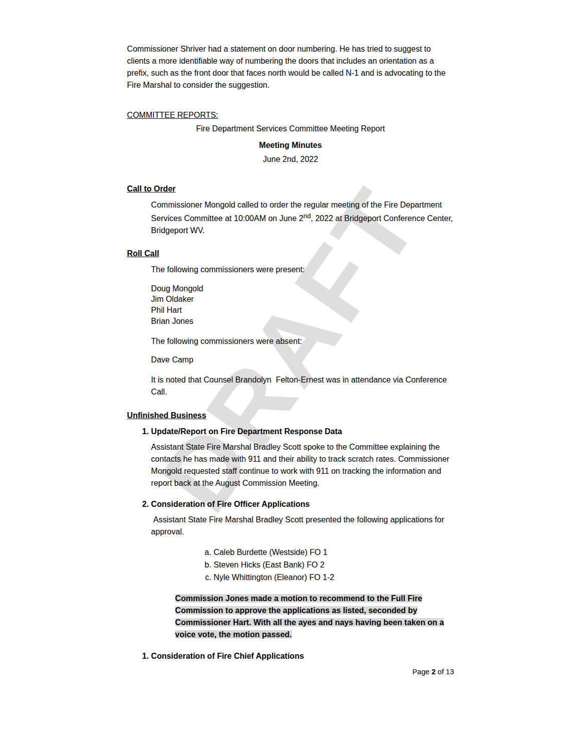DRAFT
Commissioner Shriver had a statement on door numbering. He has tried to suggest to clients a more identifiable way of numbering the doors that includes an orientation as a prefix, such as the front door that faces north would be called N-1 and is advocating to the Fire Marshal to consider the suggestion.
COMMITTEE REPORTS:
Fire Department Services Committee Meeting Report
Meeting Minutes
June 2nd, 2022
Call to Order
Commissioner Mongold called to order the regular meeting of the Fire Department Services Committee at 10:00AM on June 2nd, 2022 at Bridgeport Conference Center, Bridgeport WV.
Roll Call
The following commissioners were present:
Doug Mongold
Jim Oldaker
Phil Hart
Brian Jones
The following commissioners were absent:
Dave Camp
It is noted that Counsel Brandolyn Felton-Ernest was in attendance via Conference Call.
Unfinished Business
Update/Report on Fire Department Response Data
Assistant State Fire Marshal Bradley Scott spoke to the Committee explaining the contacts he has made with 911 and their ability to track scratch rates. Commissioner Mongold requested staff continue to work with 911 on tracking the information and report back at the August Commission Meeting.
Consideration of Fire Officer Applications
Assistant State Fire Marshal Bradley Scott presented the following applications for approval.
Caleb Burdette (Westside) FO 1
Steven Hicks (East Bank) FO 2
Nyle Whittington (Eleanor) FO 1-2
Commission Jones made a motion to recommend to the Full Fire Commission to approve the applications as listed, seconded by Commissioner Hart. With all the ayes and nays having been taken on a voice vote, the motion passed.
Consideration of Fire Chief Applications
Page 2 of 13